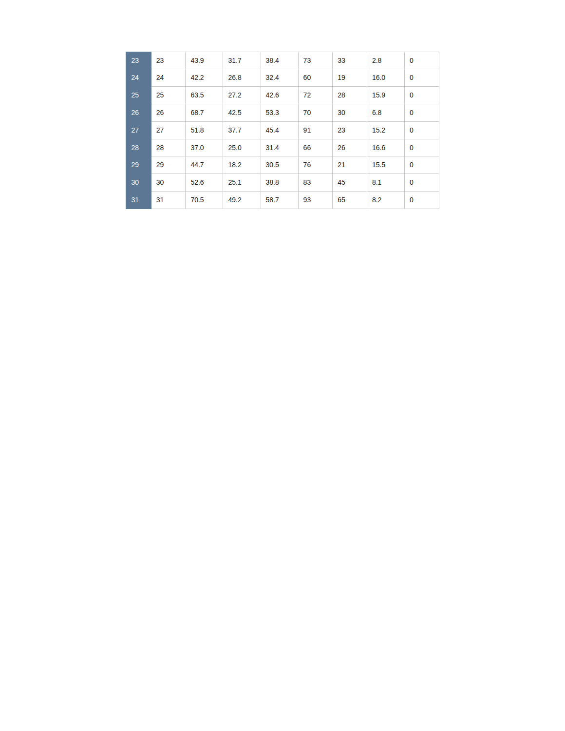| 23 | 23 | 43.9 | 31.7 | 38.4 | 73 | 33 | 2.8 | 0 |
| 24 | 24 | 42.2 | 26.8 | 32.4 | 60 | 19 | 16.0 | 0 |
| 25 | 25 | 63.5 | 27.2 | 42.6 | 72 | 28 | 15.9 | 0 |
| 26 | 26 | 68.7 | 42.5 | 53.3 | 70 | 30 | 6.8 | 0 |
| 27 | 27 | 51.8 | 37.7 | 45.4 | 91 | 23 | 15.2 | 0 |
| 28 | 28 | 37.0 | 25.0 | 31.4 | 66 | 26 | 16.6 | 0 |
| 29 | 29 | 44.7 | 18.2 | 30.5 | 76 | 21 | 15.5 | 0 |
| 30 | 30 | 52.6 | 25.1 | 38.8 | 83 | 45 | 8.1 | 0 |
| 31 | 31 | 70.5 | 49.2 | 58.7 | 93 | 65 | 8.2 | 0 |